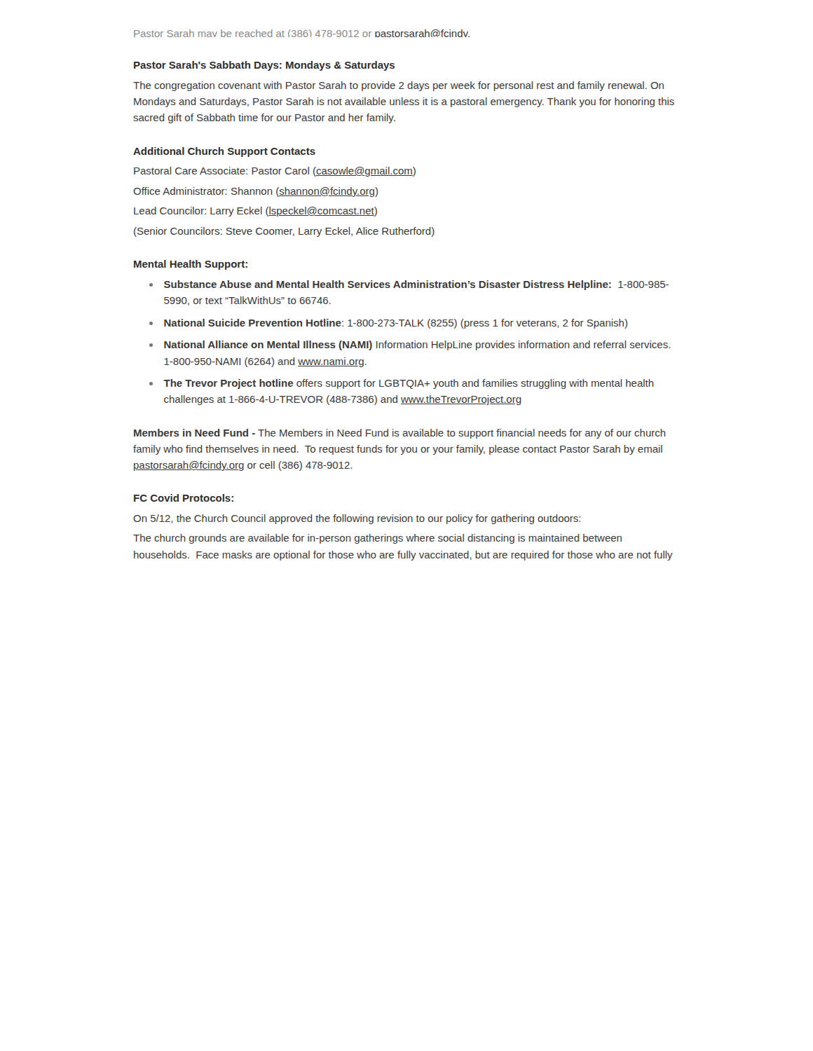Pastor Sarah may be reached at (386) 478-9012 or pastorsarah@fcindy.
Pastor Sarah's Sabbath Days: Mondays & Saturdays
The congregation covenant with Pastor Sarah to provide 2 days per week for personal rest and family renewal. On Mondays and Saturdays, Pastor Sarah is not available unless it is a pastoral emergency. Thank you for honoring this sacred gift of Sabbath time for our Pastor and her family.
Additional Church Support Contacts
Pastoral Care Associate: Pastor Carol (casowle@gmail.com)
Office Administrator: Shannon (shannon@fcindy.org)
Lead Councilor: Larry Eckel (lspeckel@comcast.net)
(Senior Councilors: Steve Coomer, Larry Eckel, Alice Rutherford)
Mental Health Support:
Substance Abuse and Mental Health Services Administration’s Disaster Distress Helpline: 1-800-985-5990, or text “TalkWithUs” to 66746.
National Suicide Prevention Hotline: 1-800-273-TALK (8255) (press 1 for veterans, 2 for Spanish)
National Alliance on Mental Illness (NAMI) Information HelpLine provides information and referral services. 1-800-950-NAMI (6264) and www.nami.org.
The Trevor Project hotline offers support for LGBTQIA+ youth and families struggling with mental health challenges at 1-866-4-U-TREVOR (488-7386) and www.theTrevorProject.org
Members in Need Fund - The Members in Need Fund is available to support financial needs for any of our church family who find themselves in need. To request funds for you or your family, please contact Pastor Sarah by email pastorsarah@fcindy.org or cell (386) 478-9012.
FC Covid Protocols:
On 5/12, the Church Council approved the following revision to our policy for gathering outdoors:
The church grounds are available for in-person gatherings where social distancing is maintained between households. Face masks are optional for those who are fully vaccinated, but are required for those who are not fully